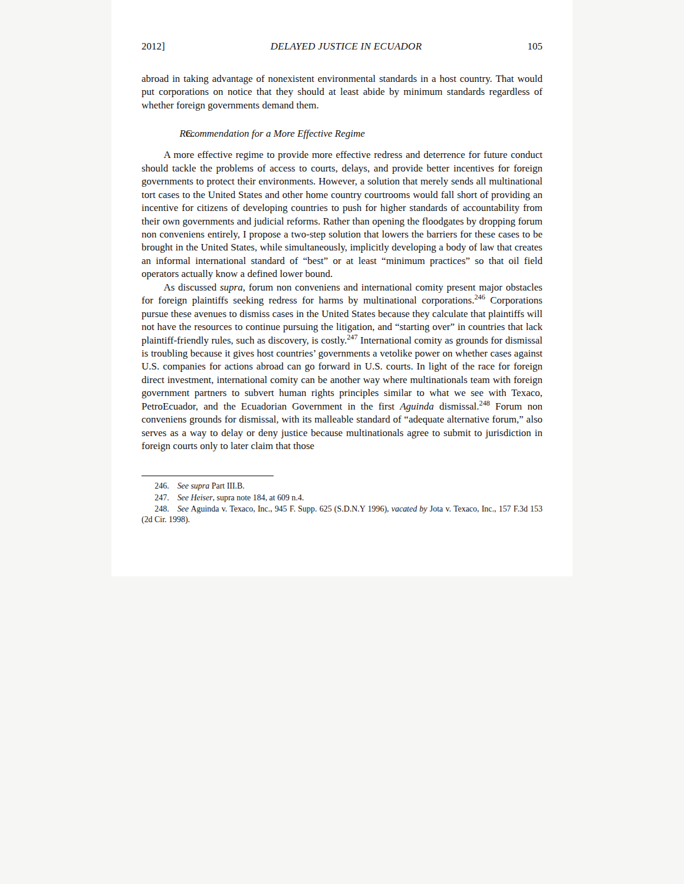2012] DELAYED JUSTICE IN ECUADOR 105
abroad in taking advantage of nonexistent environmental standards in a host country. That would put corporations on notice that they should at least abide by minimum standards regardless of whether foreign governments demand them.
C. Recommendation for a More Effective Regime
A more effective regime to provide more effective redress and deterrence for future conduct should tackle the problems of access to courts, delays, and provide better incentives for foreign governments to protect their environments. However, a solution that merely sends all multinational tort cases to the United States and other home country courtrooms would fall short of providing an incentive for citizens of developing countries to push for higher standards of accountability from their own governments and judicial reforms. Rather than opening the floodgates by dropping forum non conveniens entirely, I propose a two-step solution that lowers the barriers for these cases to be brought in the United States, while simultaneously, implicitly developing a body of law that creates an informal international standard of “best” or at least “minimum practices” so that oil field operators actually know a defined lower bound.
As discussed supra, forum non conveniens and international comity present major obstacles for foreign plaintiffs seeking redress for harms by multinational corporations.246 Corporations pursue these avenues to dismiss cases in the United States because they calculate that plaintiffs will not have the resources to continue pursuing the litigation, and “starting over” in countries that lack plaintiff-friendly rules, such as discovery, is costly.247 International comity as grounds for dismissal is troubling because it gives host countries’ governments a vetolike power on whether cases against U.S. companies for actions abroad can go forward in U.S. courts. In light of the race for foreign direct investment, international comity can be another way where multinationals team with foreign government partners to subvert human rights principles similar to what we see with Texaco, PetroEcuador, and the Ecuadorian Government in the first Aguinda dismissal.248 Forum non conveniens grounds for dismissal, with its malleable standard of “adequate alternative forum,” also serves as a way to delay or deny justice because multinationals agree to submit to jurisdiction in foreign courts only to later claim that those
246. See supra Part III.B.
247. See Heiser, supra note 184, at 609 n.4.
248. See Aguinda v. Texaco, Inc., 945 F. Supp. 625 (S.D.N.Y 1996), vacated by Jota v. Texaco, Inc., 157 F.3d 153 (2d Cir. 1998).